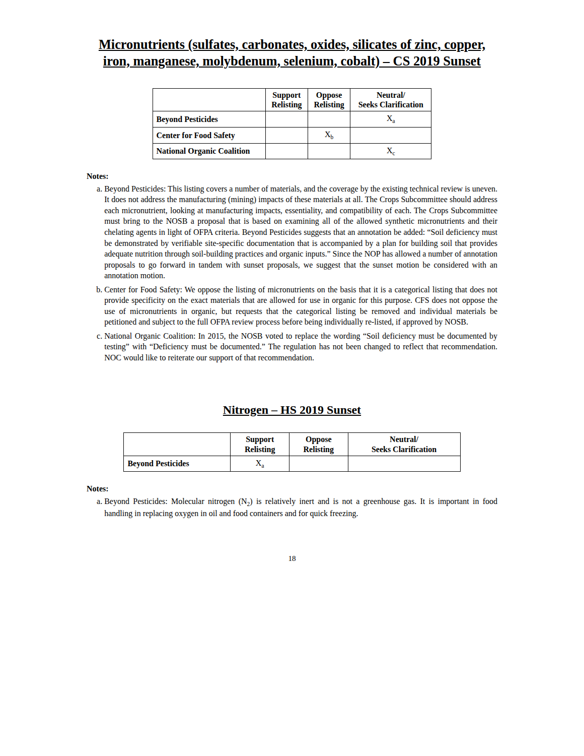Micronutrients (sulfates, carbonates, oxides, silicates of zinc, copper, iron, manganese, molybdenum, selenium, cobalt) – CS 2019 Sunset
| | Support Relisting | Oppose Relisting | Neutral/ Seeks Clarification |
| --- | --- | --- | --- |
| Beyond Pesticides | | | X a |
| Center for Food Safety | | X b | |
| National Organic Coalition | | | X c |
Notes:
Beyond Pesticides: This listing covers a number of materials, and the coverage by the existing technical review is uneven. It does not address the manufacturing (mining) impacts of these materials at all. The Crops Subcommittee should address each micronutrient, looking at manufacturing impacts, essentiality, and compatibility of each. The Crops Subcommittee must bring to the NOSB a proposal that is based on examining all of the allowed synthetic micronutrients and their chelating agents in light of OFPA criteria. Beyond Pesticides suggests that an annotation be added: “Soil deficiency must be demonstrated by verifiable site-specific documentation that is accompanied by a plan for building soil that provides adequate nutrition through soil-building practices and organic inputs.” Since the NOP has allowed a number of annotation proposals to go forward in tandem with sunset proposals, we suggest that the sunset motion be considered with an annotation motion.
Center for Food Safety: We oppose the listing of micronutrients on the basis that it is a categorical listing that does not provide specificity on the exact materials that are allowed for use in organic for this purpose. CFS does not oppose the use of micronutrients in organic, but requests that the categorical listing be removed and individual materials be petitioned and subject to the full OFPA review process before being individually re-listed, if approved by NOSB.
National Organic Coalition: In 2015, the NOSB voted to replace the wording “Soil deficiency must be documented by testing” with “Deficiency must be documented.” The regulation has not been changed to reflect that recommendation. NOC would like to reiterate our support of that recommendation.
Nitrogen – HS 2019 Sunset
| | Support Relisting | Oppose Relisting | Neutral/ Seeks Clarification |
| --- | --- | --- | --- |
| Beyond Pesticides | X a | | |
Notes:
Beyond Pesticides: Molecular nitrogen (N2) is relatively inert and is not a greenhouse gas. It is important in food handling in replacing oxygen in oil and food containers and for quick freezing.
18